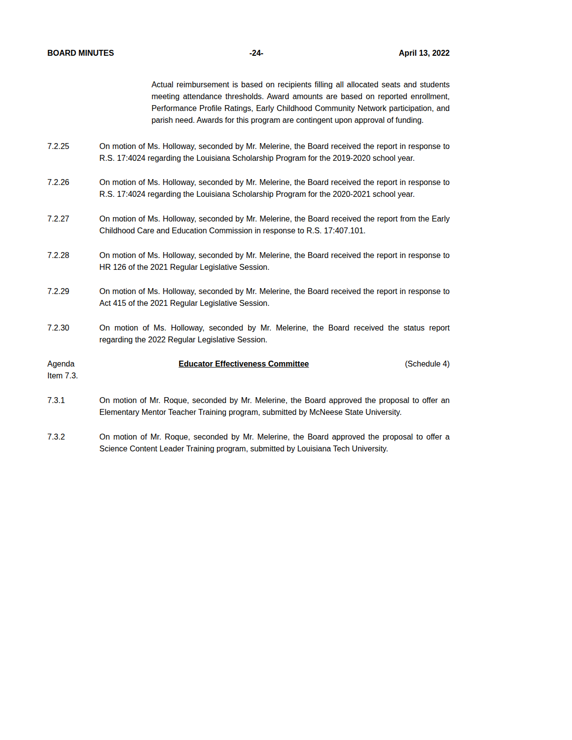BOARD MINUTES -24- April 13, 2022
Actual reimbursement is based on recipients filling all allocated seats and students meeting attendance thresholds. Award amounts are based on reported enrollment, Performance Profile Ratings, Early Childhood Community Network participation, and parish need. Awards for this program are contingent upon approval of funding.
7.2.25
On motion of Ms. Holloway, seconded by Mr. Melerine, the Board received the report in response to R.S. 17:4024 regarding the Louisiana Scholarship Program for the 2019-2020 school year.
7.2.26
On motion of Ms. Holloway, seconded by Mr. Melerine, the Board received the report in response to R.S. 17:4024 regarding the Louisiana Scholarship Program for the 2020-2021 school year.
7.2.27
On motion of Ms. Holloway, seconded by Mr. Melerine, the Board received the report from the Early Childhood Care and Education Commission in response to R.S. 17:407.101.
7.2.28
On motion of Ms. Holloway, seconded by Mr. Melerine, the Board received the report in response to HR 126 of the 2021 Regular Legislative Session.
7.2.29
On motion of Ms. Holloway, seconded by Mr. Melerine, the Board received the report in response to Act 415 of the 2021 Regular Legislative Session.
7.2.30
On motion of Ms. Holloway, seconded by Mr. Melerine, the Board received the status report regarding the 2022 Regular Legislative Session.
Agenda
Item 7.3.
Educator Effectiveness Committee
(Schedule 4)
7.3.1
On motion of Mr. Roque, seconded by Mr. Melerine, the Board approved the proposal to offer an Elementary Mentor Teacher Training program, submitted by McNeese State University.
7.3.2
On motion of Mr. Roque, seconded by Mr. Melerine, the Board approved the proposal to offer a Science Content Leader Training program, submitted by Louisiana Tech University.